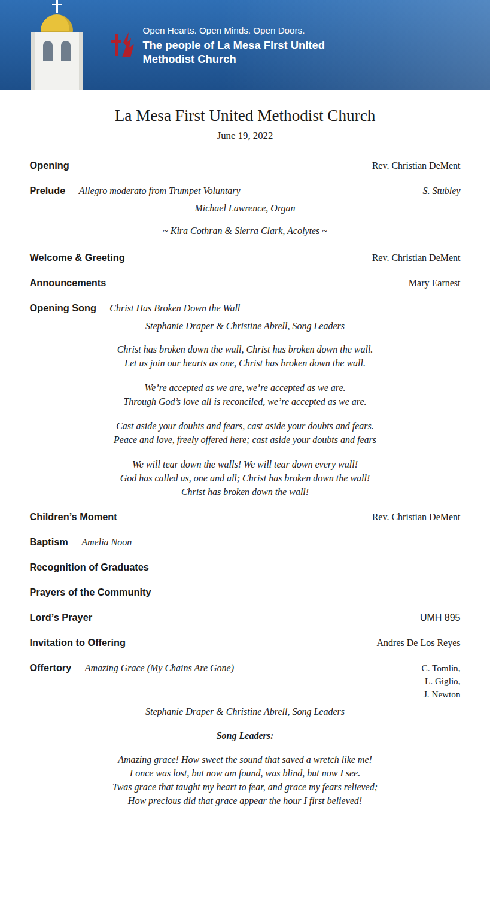Open Hearts. Open Minds. Open Doors.
The people of La Mesa First United
Methodist Church
La Mesa First United Methodist Church
June 19, 2022
Opening
Rev. Christian DeMent
Prelude Allegro moderato from Trumpet Voluntary
S. Stubley
Michael Lawrence, Organ
~ Kira Cothran & Sierra Clark, Acolytes ~
Welcome & Greeting
Rev. Christian DeMent
Announcements
Mary Earnest
Opening Song Christ Has Broken Down the Wall
Stephanie Draper & Christine Abrell, Song Leaders
Christ has broken down the wall, Christ has broken down the wall.
Let us join our hearts as one, Christ has broken down the wall.
We’re accepted as we are, we’re accepted as we are.
Through God’s love all is reconciled, we’re accepted as we are.
Cast aside your doubts and fears, cast aside your doubts and fears.
Peace and love, freely offered here; cast aside your doubts and fears
We will tear down the walls! We will tear down every wall!
God has called us, one and all; Christ has broken down the wall!
Christ has broken down the wall!
Children’s Moment
Rev. Christian DeMent
Baptism Amelia Noon
Recognition of Graduates
Prayers of the Community
Lord’s Prayer
UMH 895
Invitation to Offering
Andres De Los Reyes
Offertory Amazing Grace (My Chains Are Gone)
C. Tomlin, L. Giglio, J. Newton
Stephanie Draper & Christine Abrell, Song Leaders
Song Leaders:
Amazing grace! How sweet the sound that saved a wretch like me!
I once was lost, but now am found, was blind, but now I see.
Twas grace that taught my heart to fear, and grace my fears relieved;
How precious did that grace appear the hour I first believed!